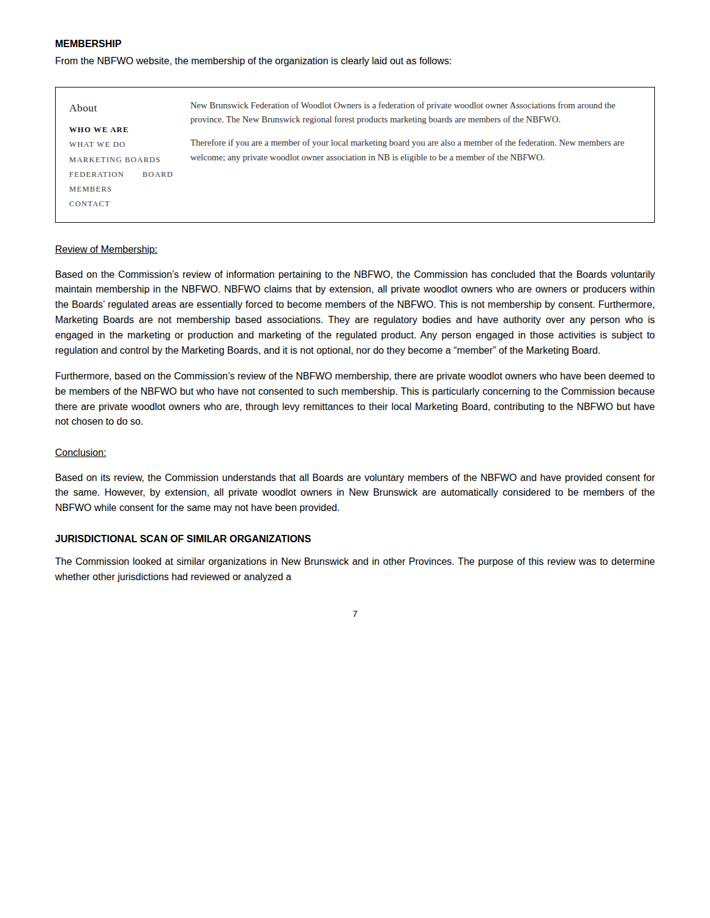MEMBERSHIP
From the NBFWO website, the membership of the organization is clearly laid out as follows:
About
Who we are
What we do
Marketing boards
Federation board members
Contact
New Brunswick Federation of Woodlot Owners is a federation of private woodlot owner Associations from around the province. The New Brunswick regional forest products marketing boards are members of the NBFWO.
Therefore if you are a member of your local marketing board you are also a member of the federation. New members are welcome; any private woodlot owner association in NB is eligible to be a member of the NBFWO.
Review of Membership:
Based on the Commission’s review of information pertaining to the NBFWO, the Commission has concluded that the Boards voluntarily maintain membership in the NBFWO. NBFWO claims that by extension, all private woodlot owners who are owners or producers within the Boards’ regulated areas are essentially forced to become members of the NBFWO. This is not membership by consent. Furthermore, Marketing Boards are not membership based associations. They are regulatory bodies and have authority over any person who is engaged in the marketing or production and marketing of the regulated product. Any person engaged in those activities is subject to regulation and control by the Marketing Boards, and it is not optional, nor do they become a “member” of the Marketing Board.
Furthermore, based on the Commission’s review of the NBFWO membership, there are private woodlot owners who have been deemed to be members of the NBFWO but who have not consented to such membership. This is particularly concerning to the Commission because there are private woodlot owners who are, through levy remittances to their local Marketing Board, contributing to the NBFWO but have not chosen to do so.
Conclusion:
Based on its review, the Commission understands that all Boards are voluntary members of the NBFWO and have provided consent for the same. However, by extension, all private woodlot owners in New Brunswick are automatically considered to be members of the NBFWO while consent for the same may not have been provided.
JURISDICTIONAL SCAN OF SIMILAR ORGANIZATIONS
The Commission looked at similar organizations in New Brunswick and in other Provinces. The purpose of this review was to determine whether other jurisdictions had reviewed or analyzed a
7